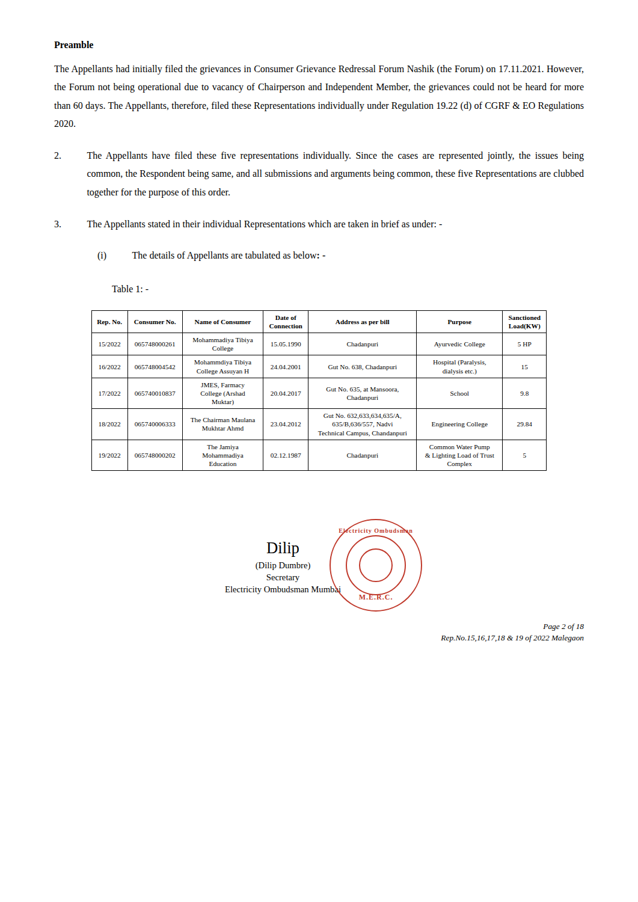Preamble
The Appellants had initially filed the grievances in Consumer Grievance Redressal Forum Nashik (the Forum) on 17.11.2021. However, the Forum not being operational due to vacancy of Chairperson and Independent Member, the grievances could not be heard for more than 60 days. The Appellants, therefore, filed these Representations individually under Regulation 19.22 (d) of CGRF & EO Regulations 2020.
2.
The Appellants have filed these five representations individually. Since the cases are represented jointly, the issues being common, the Respondent being same, and all submissions and arguments being common, these five Representations are clubbed together for the purpose of this order.
3.
The Appellants stated in their individual Representations which are taken in brief as under: -
(i)
The details of Appellants are tabulated as below: -
Table 1: -
| Rep. No. | Consumer No. | Name of Consumer | Date of Connection | Address as per bill | Purpose | Sanctioned Load(KW) |
| --- | --- | --- | --- | --- | --- | --- |
| 15/2022 | 065748000261 | Mohammadiya Tibiya College | 15.05.1990 | Chadanpuri | Ayurvedic College | 5 HP |
| 16/2022 | 065748004542 | Mohammdiya Tibiya College Assuyan H | 24.04.2001 | Gut No. 638, Chadanpuri | Hospital (Paralysis, dialysis etc.) | 15 |
| 17/2022 | 065740010837 | JMES, Farmacy College (Arshad Muktar) | 20.04.2017 | Gut No. 635, at Mansoora, Chadanpuri | School | 9.8 |
| 18/2022 | 065740006333 | The Chairman Maulana Mukhtar Ahmd | 23.04.2012 | Gut No. 632,633,634,635/A, 635/B,636/557, Nadvi Technical Campus, Chandanpuri | Engineering College | 29.84 |
| 19/2022 | 065748000202 | The Jamiya Mohammadiya Education | 02.12.1987 | Chadanpuri | Common Water Pump & Lighting Load of Trust Complex | 5 |
Dilip
(Dilip Dumbre)
Secretary
Electricity Ombudsman Mumbai
Electricity Ombudsman
M.E.R.C.
Page 2 of 18
Rep.No.15,16,17,18 & 19 of 2022 Malegaon